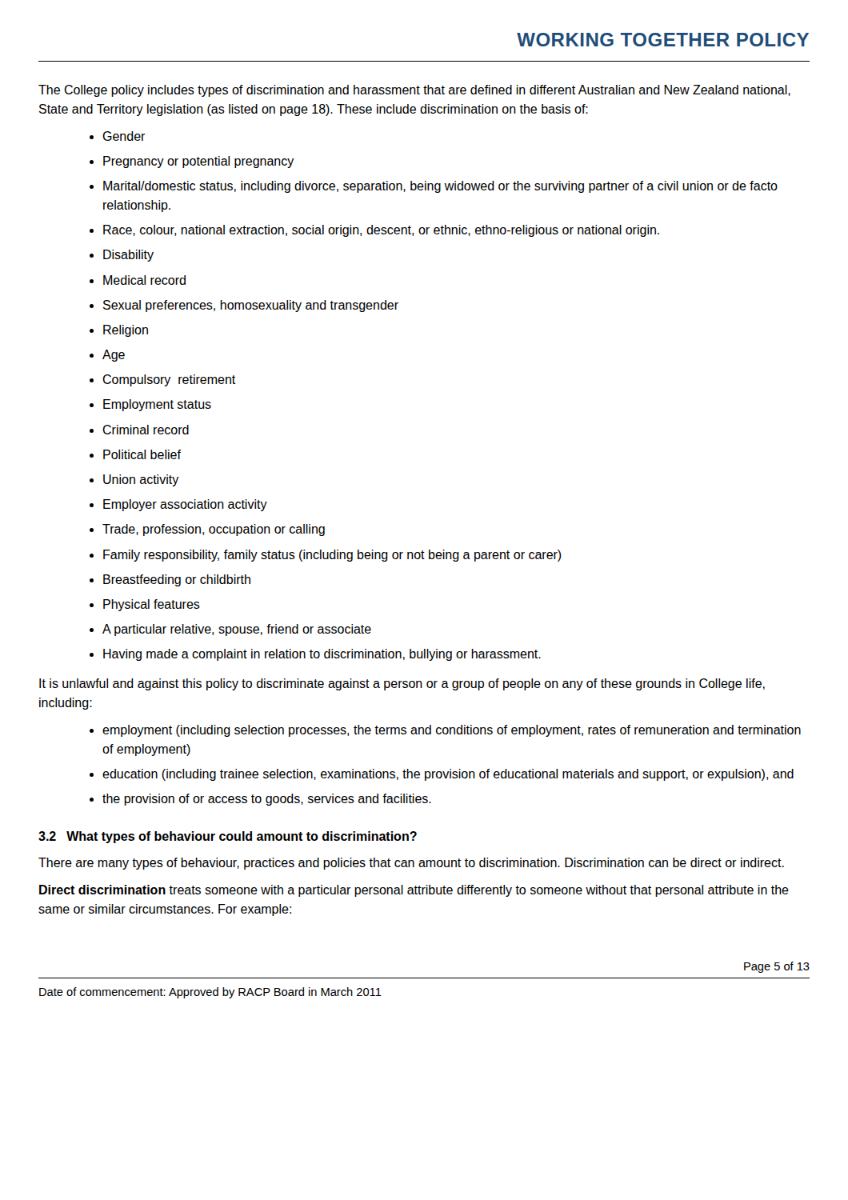WORKING TOGETHER POLICY
The College policy includes types of discrimination and harassment that are defined in different Australian and New Zealand national, State and Territory legislation (as listed on page 18). These include discrimination on the basis of:
Gender
Pregnancy or potential pregnancy
Marital/domestic status, including divorce, separation, being widowed or the surviving partner of a civil union or de facto relationship.
Race, colour, national extraction, social origin, descent, or ethnic, ethno-religious or national origin.
Disability
Medical record
Sexual preferences, homosexuality and transgender
Religion
Age
Compulsory retirement
Employment status
Criminal record
Political belief
Union activity
Employer association activity
Trade, profession, occupation or calling
Family responsibility, family status (including being or not being a parent or carer)
Breastfeeding or childbirth
Physical features
A particular relative, spouse, friend or associate
Having made a complaint in relation to discrimination, bullying or harassment.
It is unlawful and against this policy to discriminate against a person or a group of people on any of these grounds in College life, including:
employment (including selection processes, the terms and conditions of employment, rates of remuneration and termination of employment)
education (including trainee selection, examinations, the provision of educational materials and support, or expulsion), and
the provision of or access to goods, services and facilities.
3.2 What types of behaviour could amount to discrimination?
There are many types of behaviour, practices and policies that can amount to discrimination. Discrimination can be direct or indirect.
Direct discrimination treats someone with a particular personal attribute differently to someone without that personal attribute in the same or similar circumstances. For example:
Page 5 of 13
Date of commencement: Approved by RACP Board in March 2011